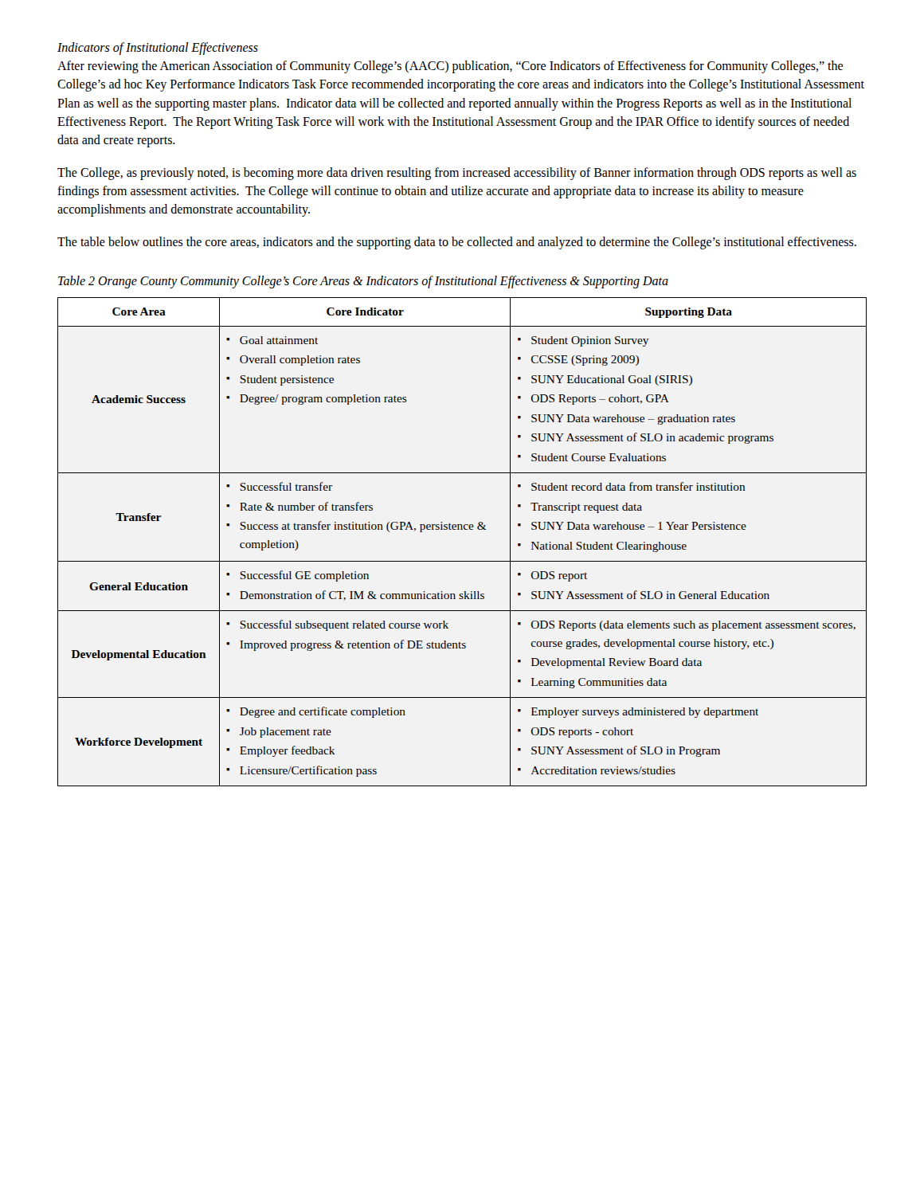Indicators of Institutional Effectiveness
After reviewing the American Association of Community College’s (AACC) publication, “Core Indicators of Effectiveness for Community Colleges,” the College’s ad hoc Key Performance Indicators Task Force recommended incorporating the core areas and indicators into the College’s Institutional Assessment Plan as well as the supporting master plans. Indicator data will be collected and reported annually within the Progress Reports as well as in the Institutional Effectiveness Report. The Report Writing Task Force will work with the Institutional Assessment Group and the IPAR Office to identify sources of needed data and create reports.
The College, as previously noted, is becoming more data driven resulting from increased accessibility of Banner information through ODS reports as well as findings from assessment activities. The College will continue to obtain and utilize accurate and appropriate data to increase its ability to measure accomplishments and demonstrate accountability.
The table below outlines the core areas, indicators and the supporting data to be collected and analyzed to determine the College’s institutional effectiveness.
Table 2 Orange County Community College’s Core Areas & Indicators of Institutional Effectiveness & Supporting Data
| Core Area | Core Indicator | Supporting Data |
| --- | --- | --- |
| Academic Success | Goal attainment Overall completion rates Student persistence Degree/ program completion rates | Student Opinion Survey CCSSE (Spring 2009) SUNY Educational Goal (SIRIS) ODS Reports – cohort, GPA SUNY Data warehouse – graduation rates SUNY Assessment of SLO in academic programs Student Course Evaluations |
| Transfer | Successful transfer Rate & number of transfers Success at transfer institution (GPA, persistence & completion) | Student record data from transfer institution Transcript request data SUNY Data warehouse – 1 Year Persistence National Student Clearinghouse |
| General Education | Successful GE completion Demonstration of CT, IM & communication skills | ODS report SUNY Assessment of SLO in General Education |
| Developmental Education | Successful subsequent related course work Improved progress & retention of DE students | ODS Reports (data elements such as placement assessment scores, course grades, developmental course history, etc.) Developmental Review Board data Learning Communities data |
| Workforce Development | Degree and certificate completion Job placement rate Employer feedback Licensure/Certification pass | Employer surveys administered by department ODS reports - cohort SUNY Assessment of SLO in Program Accreditation reviews/studies |